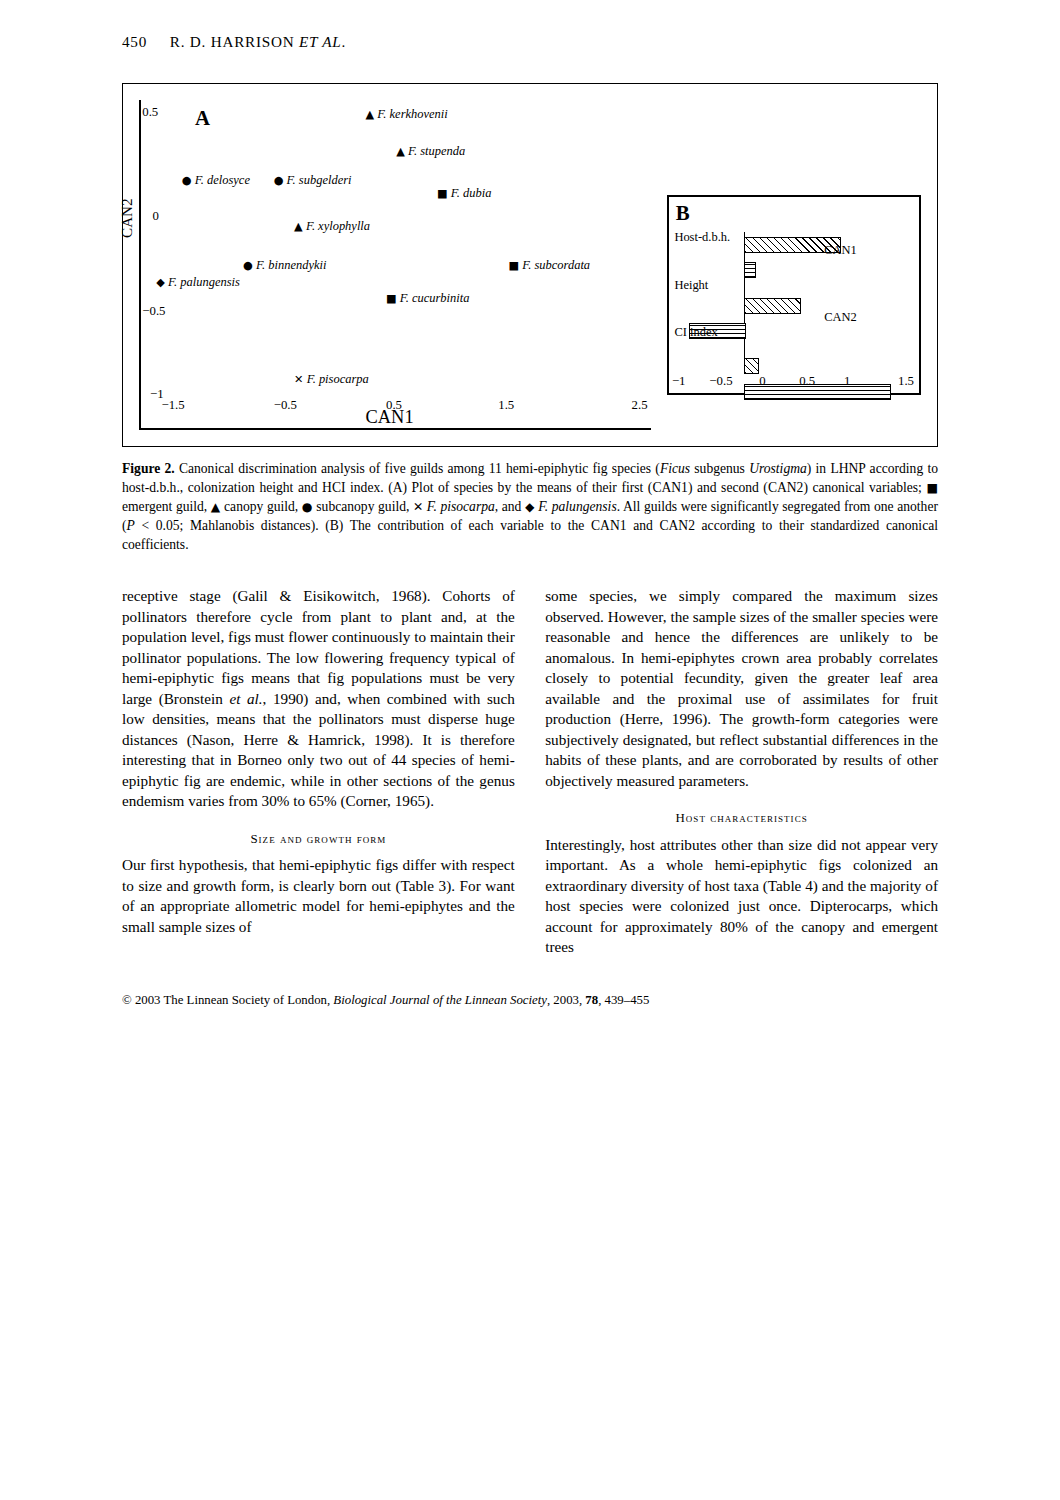450 R. D. HARRISON ET AL.
A 0.5 0 −0.5 −1 CAN2 −1.5 −0.5 0.5 1.5 2.5 CAN1 ▲ F. kerkhovenii ▲ F. stupenda ● F. delosyce ● F. subgelderi ■ F. dubia ▲ F. xylophylla ● F. binnendykii ■ F. subcordata ◆ F. palungensis ■ F. cucurbinita ✕ F. pisocarpa
B Host-d.b.h. Height CI index CAN1 CAN2 −1 −0.5 0 0.5 1 1.5
Figure 2. Canonical discrimination analysis of five guilds among 11 hemi-epiphytic fig species (Ficus subgenus Urostigma) in LHNP according to host-d.b.h., colonization height and HCI index. (A) Plot of species by the means of their first (CAN1) and second (CAN2) canonical variables; ■ emergent guild, ▲ canopy guild, ● subcanopy guild, ✕ F. pisocarpa, and ◆ F. palungensis. All guilds were significantly segregated from one another (P < 0.05; Mahlanobis distances). (B) The contribution of each variable to the CAN1 and CAN2 according to their standardized canonical coefficients.
receptive stage (Galil & Eisikowitch, 1968). Cohorts of pollinators therefore cycle from plant to plant and, at the population level, figs must flower continuously to maintain their pollinator populations. The low flowering frequency typical of hemi-epiphytic figs means that fig populations must be very large (Bronstein et al., 1990) and, when combined with such low densities, means that the pollinators must disperse huge distances (Nason, Herre & Hamrick, 1998). It is therefore interesting that in Borneo only two out of 44 species of hemi-epiphytic fig are endemic, while in other sections of the genus endemism varies from 30% to 65% (Corner, 1965).
Size and growth form
Our first hypothesis, that hemi-epiphytic figs differ with respect to size and growth form, is clearly born out (Table 3). For want of an appropriate allometric model for hemi-epiphytes and the small sample sizes of
some species, we simply compared the maximum sizes observed. However, the sample sizes of the smaller species were reasonable and hence the differences are unlikely to be anomalous. In hemi-epiphytes crown area probably correlates closely to potential fecundity, given the greater leaf area available and the proximal use of assimilates for fruit production (Herre, 1996). The growth-form categories were subjectively designated, but reflect substantial differences in the habits of these plants, and are corroborated by results of other objectively measured parameters.
Host characteristics
Interestingly, host attributes other than size did not appear very important. As a whole hemi-epiphytic figs colonized an extraordinary diversity of host taxa (Table 4) and the majority of host species were colonized just once. Dipterocarps, which account for approximately 80% of the canopy and emergent trees
© 2003 The Linnean Society of London, Biological Journal of the Linnean Society, 2003, 78, 439–455